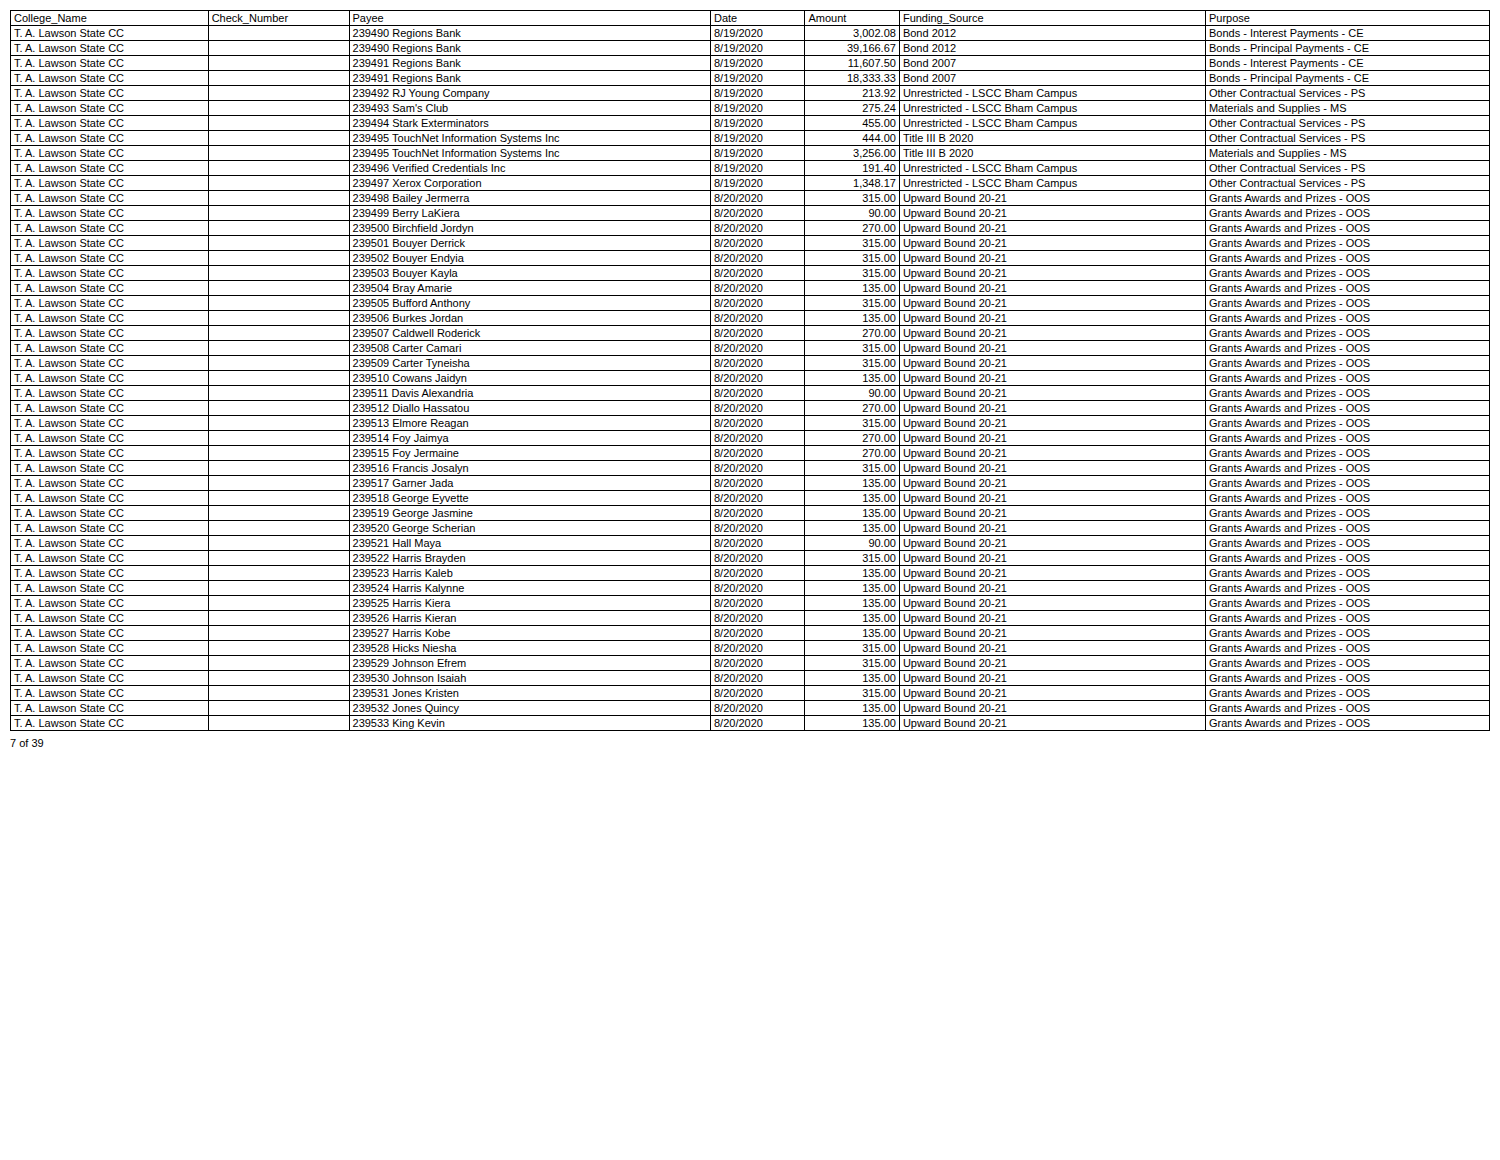| College_Name | Check_Number | Payee | Date | Amount | Funding_Source | Purpose |
| --- | --- | --- | --- | --- | --- | --- |
| T. A. Lawson State CC | | 239490 Regions Bank | 8/19/2020 | 3,002.08 | Bond 2012 | Bonds - Interest Payments - CE |
| T. A. Lawson State CC | | 239490 Regions Bank | 8/19/2020 | 39,166.67 | Bond 2012 | Bonds - Principal Payments - CE |
| T. A. Lawson State CC | | 239491 Regions Bank | 8/19/2020 | 11,607.50 | Bond 2007 | Bonds - Interest Payments - CE |
| T. A. Lawson State CC | | 239491 Regions Bank | 8/19/2020 | 18,333.33 | Bond 2007 | Bonds - Principal Payments - CE |
| T. A. Lawson State CC | | 239492 RJ Young Company | 8/19/2020 | 213.92 | Unrestricted - LSCC Bham Campus | Other Contractual Services - PS |
| T. A. Lawson State CC | | 239493 Sam's Club | 8/19/2020 | 275.24 | Unrestricted - LSCC Bham Campus | Materials and Supplies - MS |
| T. A. Lawson State CC | | 239494 Stark Exterminators | 8/19/2020 | 455.00 | Unrestricted - LSCC Bham Campus | Other Contractual Services - PS |
| T. A. Lawson State CC | | 239495 TouchNet Information Systems Inc | 8/19/2020 | 444.00 | Title III B 2020 | Other Contractual Services - PS |
| T. A. Lawson State CC | | 239495 TouchNet Information Systems Inc | 8/19/2020 | 3,256.00 | Title III B 2020 | Materials and Supplies - MS |
| T. A. Lawson State CC | | 239496 Verified Credentials Inc | 8/19/2020 | 191.40 | Unrestricted - LSCC Bham Campus | Other Contractual Services - PS |
| T. A. Lawson State CC | | 239497 Xerox Corporation | 8/19/2020 | 1,348.17 | Unrestricted - LSCC Bham Campus | Other Contractual Services - PS |
| T. A. Lawson State CC | | 239498 Bailey Jermerra | 8/20/2020 | 315.00 | Upward Bound 20-21 | Grants Awards and Prizes - OOS |
| T. A. Lawson State CC | | 239499 Berry LaKiera | 8/20/2020 | 90.00 | Upward Bound 20-21 | Grants Awards and Prizes - OOS |
| T. A. Lawson State CC | | 239500 Birchfield Jordyn | 8/20/2020 | 270.00 | Upward Bound 20-21 | Grants Awards and Prizes - OOS |
| T. A. Lawson State CC | | 239501 Bouyer Derrick | 8/20/2020 | 315.00 | Upward Bound 20-21 | Grants Awards and Prizes - OOS |
| T. A. Lawson State CC | | 239502 Bouyer Endyia | 8/20/2020 | 315.00 | Upward Bound 20-21 | Grants Awards and Prizes - OOS |
| T. A. Lawson State CC | | 239503 Bouyer Kayla | 8/20/2020 | 315.00 | Upward Bound 20-21 | Grants Awards and Prizes - OOS |
| T. A. Lawson State CC | | 239504 Bray Amarie | 8/20/2020 | 135.00 | Upward Bound 20-21 | Grants Awards and Prizes - OOS |
| T. A. Lawson State CC | | 239505 Bufford Anthony | 8/20/2020 | 315.00 | Upward Bound 20-21 | Grants Awards and Prizes - OOS |
| T. A. Lawson State CC | | 239506 Burkes Jordan | 8/20/2020 | 135.00 | Upward Bound 20-21 | Grants Awards and Prizes - OOS |
| T. A. Lawson State CC | | 239507 Caldwell Roderick | 8/20/2020 | 270.00 | Upward Bound 20-21 | Grants Awards and Prizes - OOS |
| T. A. Lawson State CC | | 239508 Carter Camari | 8/20/2020 | 315.00 | Upward Bound 20-21 | Grants Awards and Prizes - OOS |
| T. A. Lawson State CC | | 239509 Carter Tyneisha | 8/20/2020 | 315.00 | Upward Bound 20-21 | Grants Awards and Prizes - OOS |
| T. A. Lawson State CC | | 239510 Cowans Jaidyn | 8/20/2020 | 135.00 | Upward Bound 20-21 | Grants Awards and Prizes - OOS |
| T. A. Lawson State CC | | 239511 Davis Alexandria | 8/20/2020 | 90.00 | Upward Bound 20-21 | Grants Awards and Prizes - OOS |
| T. A. Lawson State CC | | 239512 Diallo Hassatou | 8/20/2020 | 270.00 | Upward Bound 20-21 | Grants Awards and Prizes - OOS |
| T. A. Lawson State CC | | 239513 Elmore Reagan | 8/20/2020 | 315.00 | Upward Bound 20-21 | Grants Awards and Prizes - OOS |
| T. A. Lawson State CC | | 239514 Foy Jaimya | 8/20/2020 | 270.00 | Upward Bound 20-21 | Grants Awards and Prizes - OOS |
| T. A. Lawson State CC | | 239515 Foy Jermaine | 8/20/2020 | 270.00 | Upward Bound 20-21 | Grants Awards and Prizes - OOS |
| T. A. Lawson State CC | | 239516 Francis Josalyn | 8/20/2020 | 315.00 | Upward Bound 20-21 | Grants Awards and Prizes - OOS |
| T. A. Lawson State CC | | 239517 Garner Jada | 8/20/2020 | 135.00 | Upward Bound 20-21 | Grants Awards and Prizes - OOS |
| T. A. Lawson State CC | | 239518 George Eyvette | 8/20/2020 | 135.00 | Upward Bound 20-21 | Grants Awards and Prizes - OOS |
| T. A. Lawson State CC | | 239519 George Jasmine | 8/20/2020 | 135.00 | Upward Bound 20-21 | Grants Awards and Prizes - OOS |
| T. A. Lawson State CC | | 239520 George Scherian | 8/20/2020 | 135.00 | Upward Bound 20-21 | Grants Awards and Prizes - OOS |
| T. A. Lawson State CC | | 239521 Hall Maya | 8/20/2020 | 90.00 | Upward Bound 20-21 | Grants Awards and Prizes - OOS |
| T. A. Lawson State CC | | 239522 Harris Brayden | 8/20/2020 | 315.00 | Upward Bound 20-21 | Grants Awards and Prizes - OOS |
| T. A. Lawson State CC | | 239523 Harris Kaleb | 8/20/2020 | 135.00 | Upward Bound 20-21 | Grants Awards and Prizes - OOS |
| T. A. Lawson State CC | | 239524 Harris Kalynne | 8/20/2020 | 135.00 | Upward Bound 20-21 | Grants Awards and Prizes - OOS |
| T. A. Lawson State CC | | 239525 Harris Kiera | 8/20/2020 | 135.00 | Upward Bound 20-21 | Grants Awards and Prizes - OOS |
| T. A. Lawson State CC | | 239526 Harris Kieran | 8/20/2020 | 135.00 | Upward Bound 20-21 | Grants Awards and Prizes - OOS |
| T. A. Lawson State CC | | 239527 Harris Kobe | 8/20/2020 | 135.00 | Upward Bound 20-21 | Grants Awards and Prizes - OOS |
| T. A. Lawson State CC | | 239528 Hicks Niesha | 8/20/2020 | 315.00 | Upward Bound 20-21 | Grants Awards and Prizes - OOS |
| T. A. Lawson State CC | | 239529 Johnson Efrem | 8/20/2020 | 315.00 | Upward Bound 20-21 | Grants Awards and Prizes - OOS |
| T. A. Lawson State CC | | 239530 Johnson Isaiah | 8/20/2020 | 135.00 | Upward Bound 20-21 | Grants Awards and Prizes - OOS |
| T. A. Lawson State CC | | 239531 Jones Kristen | 8/20/2020 | 315.00 | Upward Bound 20-21 | Grants Awards and Prizes - OOS |
| T. A. Lawson State CC | | 239532 Jones Quincy | 8/20/2020 | 135.00 | Upward Bound 20-21 | Grants Awards and Prizes - OOS |
| T. A. Lawson State CC | | 239533 King Kevin | 8/20/2020 | 135.00 | Upward Bound 20-21 | Grants Awards and Prizes - OOS |
7 of 39